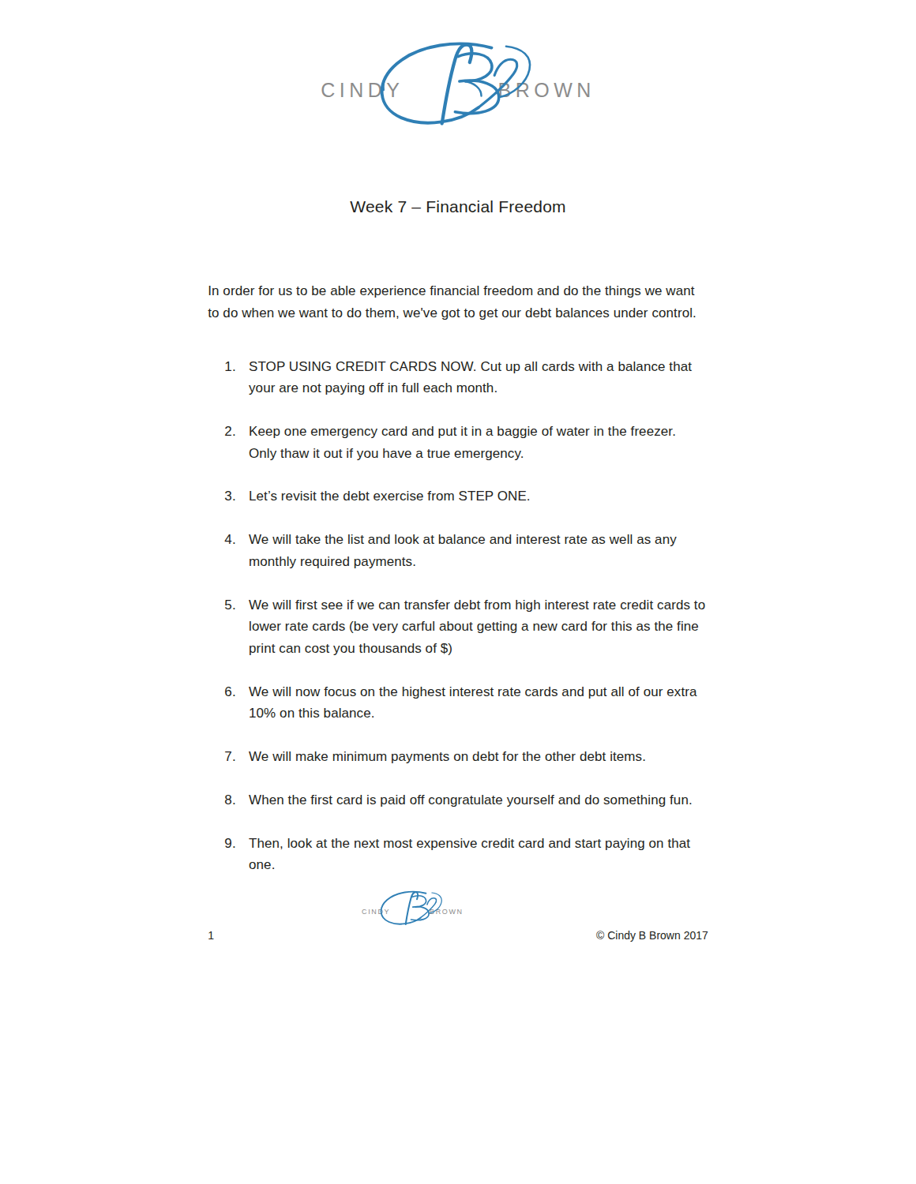CINDY BROWN
Week 7 – Financial Freedom
In order for us to be able experience financial freedom and do the things we want to do when we want to do them, we've got to get our debt balances under control.
STOP USING CREDIT CARDS NOW. Cut up all cards with a balance that your are not paying off in full each month.
Keep one emergency card and put it in a baggie of water in the freezer. Only thaw it out if you have a true emergency.
Let’s revisit the debt exercise from STEP ONE.
We will take the list and look at balance and interest rate as well as any monthly required payments.
We will first see if we can transfer debt from high interest rate credit cards to lower rate cards (be very carful about getting a new card for this as the fine print can cost you thousands of $)
We will now focus on the highest interest rate cards and put all of our extra 10% on this balance.
We will make minimum payments on debt for the other debt items.
When the first card is paid off congratulate yourself and do something fun.
Then, look at the next most expensive credit card and start paying on that one.
1
CINDY BROWN
© Cindy B Brown 2017